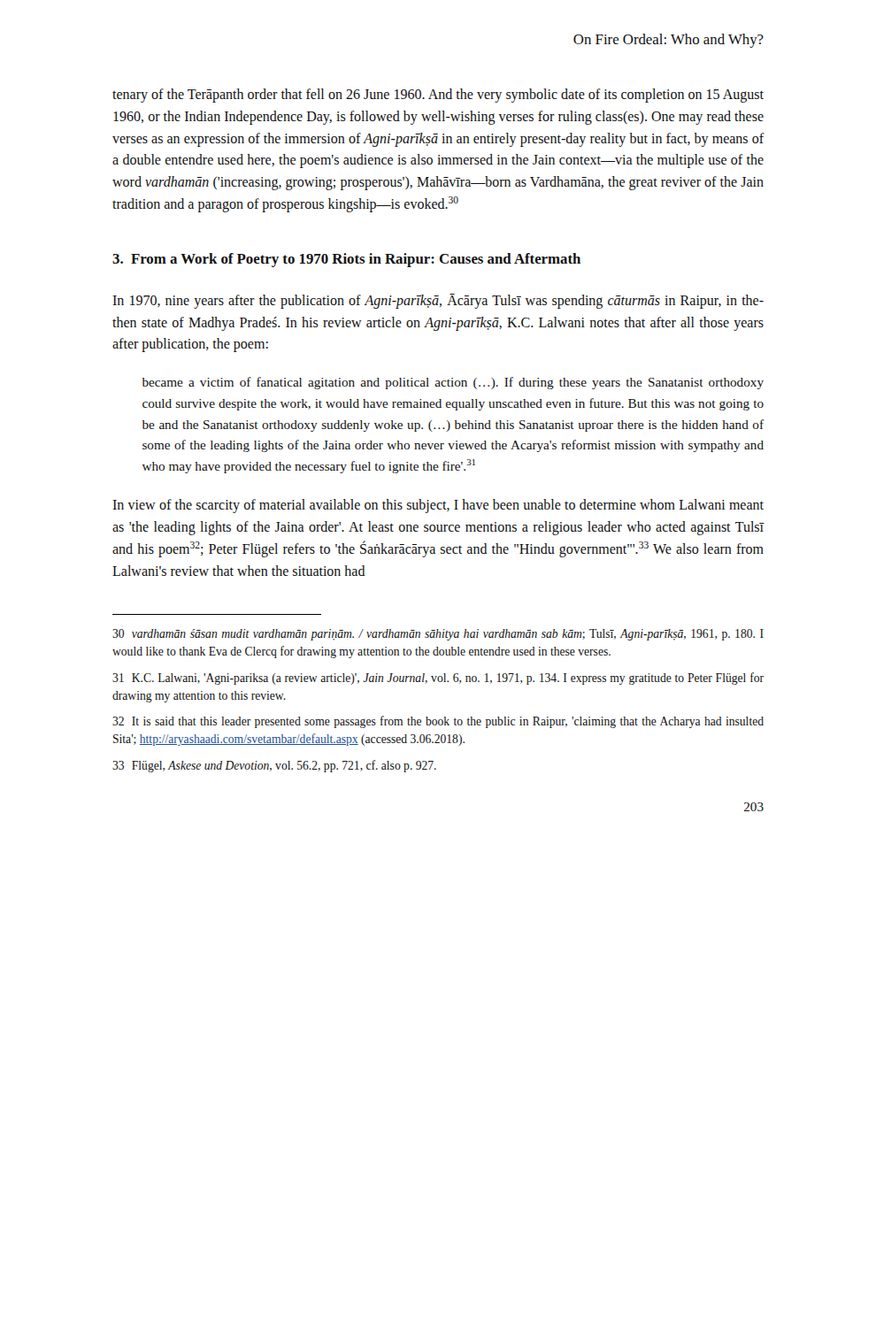On Fire Ordeal: Who and Why?
tenary of the Terāpanth order that fell on 26 June 1960. And the very symbolic date of its completion on 15 August 1960, or the Indian Independence Day, is followed by well-wishing verses for ruling class(es). One may read these verses as an expression of the immersion of Agni-parīkṣā in an entirely present-day reality but in fact, by means of a double entendre used here, the poem's audience is also immersed in the Jain context—via the multiple use of the word vardhamān ('increasing, growing; prosperous'), Mahāvīra—born as Vardhamāna, the great reviver of the Jain tradition and a paragon of prosperous kingship—is evoked.30
3. From a Work of Poetry to 1970 Riots in Raipur: Causes and Aftermath
In 1970, nine years after the publication of Agni-parīkṣā, Ācārya Tulsī was spending cāturmās in Raipur, in the-then state of Madhya Pradeś. In his review article on Agni-parīkṣā, K.C. Lalwani notes that after all those years after publication, the poem:
became a victim of fanatical agitation and political action (…). If during these years the Sanatanist orthodoxy could survive despite the work, it would have remained equally unscathed even in future. But this was not going to be and the Sanatanist orthodoxy suddenly woke up. (…) behind this Sanatanist uproar there is the hidden hand of some of the leading lights of the Jaina order who never viewed the Acarya's reformist mission with sympathy and who may have provided the necessary fuel to ignite the fire'.31
In view of the scarcity of material available on this subject, I have been unable to determine whom Lalwani meant as 'the leading lights of the Jaina order'. At least one source mentions a religious leader who acted against Tulsī and his poem32; Peter Flügel refers to 'the Śaṅkarācārya sect and the "Hindu government"'.33 We also learn from Lalwani's review that when the situation had
30 vardhamān śāsan mudit vardhamān pariṇām. / vardhamān sāhitya hai vardhamān sab kām; Tulsī, Agni-parīkṣā, 1961, p. 180. I would like to thank Eva de Clercq for drawing my attention to the double entendre used in these verses.
31 K.C. Lalwani, 'Agni-pariksa (a review article)', Jain Journal, vol. 6, no. 1, 1971, p. 134. I express my gratitude to Peter Flügel for drawing my attention to this review.
32 It is said that this leader presented some passages from the book to the public in Raipur, 'claiming that the Acharya had insulted Sita'; http://aryashaadi.com/svetambar/default.aspx (accessed 3.06.2018).
33 Flügel, Askese und Devotion, vol. 56.2, pp. 721, cf. also p. 927.
203